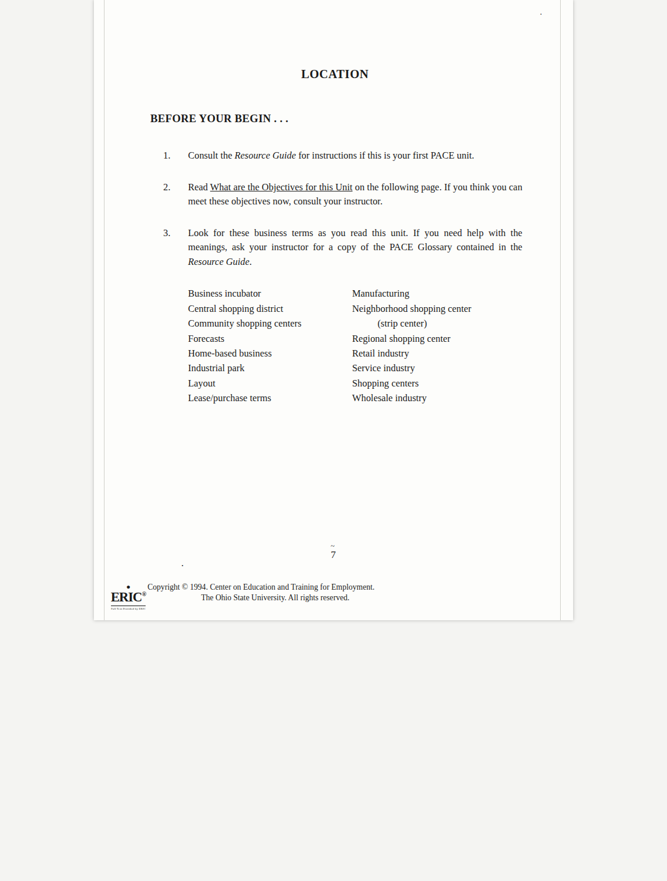.
LOCATION
BEFORE YOUR BEGIN . . .
1. Consult the Resource Guide for instructions if this is your first PACE unit.
2. Read What are the Objectives for this Unit on the following page. If you think you can meet these objectives now, consult your instructor.
3. Look for these business terms as you read this unit. If you need help with the meanings, ask your instructor for a copy of the PACE Glossary contained in the Resource Guide.
Business incubator
Central shopping district
Community shopping centers
Forecasts
Home-based business
Industrial park
Layout
Lease/purchase terms
Manufacturing
Neighborhood shopping center
(strip center)
Regional shopping center
Retail industry
Service industry
Shopping centers
Wholesale industry
.
~7
Copyright © 1994. Center on Education and Training for Employment.
The Ohio State University. All rights reserved.
● ERIC®
Full Text Provided by ERIC